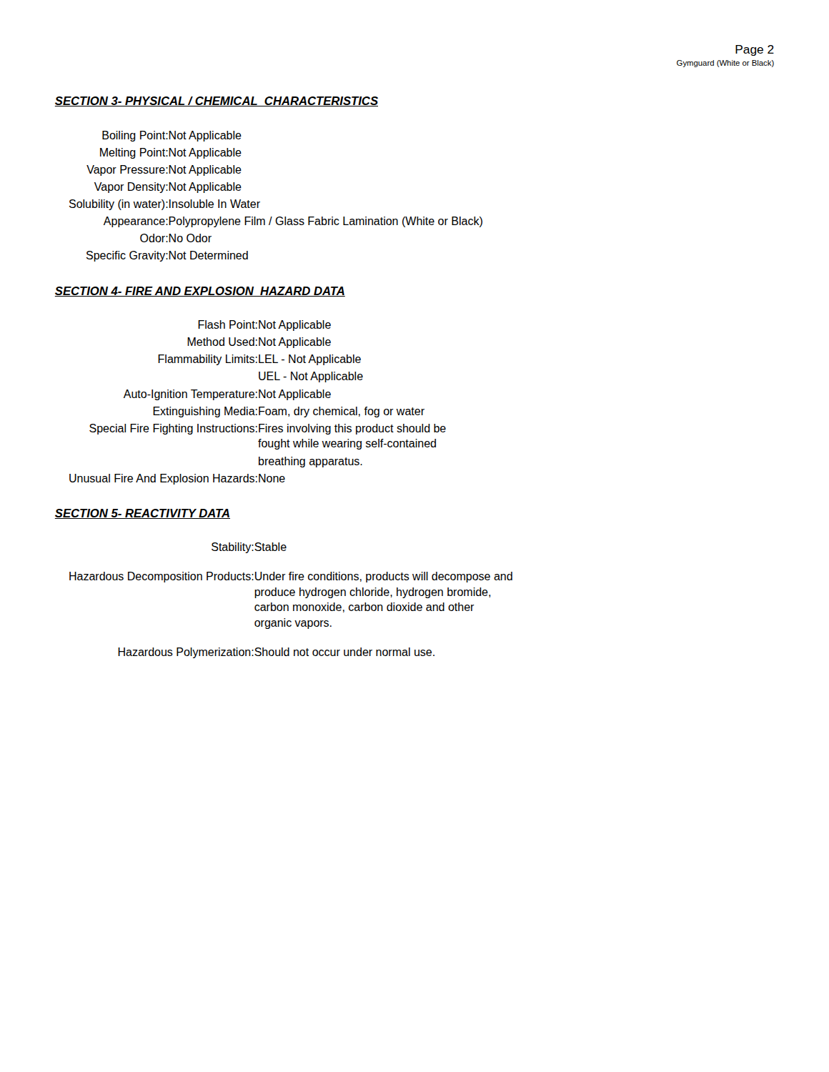Page 2
Gymguard (White or Black)
SECTION 3- PHYSICAL / CHEMICAL CHARACTERISTICS
| Boiling Point: | Not Applicable |
| Melting Point: | Not Applicable |
| Vapor Pressure: | Not Applicable |
| Vapor Density: | Not Applicable |
| Solubility (in water): | Insoluble In Water |
| Appearance: | Polypropylene Film / Glass Fabric Lamination (White or Black) |
| Odor: | No Odor |
| Specific Gravity: | Not Determined |
SECTION 4- FIRE AND EXPLOSION HAZARD DATA
| Flash Point: | Not Applicable |
| Method Used: | Not Applicable |
| Flammability Limits: | LEL - Not Applicable |
| | UEL - Not Applicable |
| Auto-Ignition Temperature: | Not Applicable |
| Extinguishing Media: | Foam, dry chemical, fog or water |
| Special Fire Fighting Instructions: | Fires involving this product should be fought while wearing self-contained |
| | breathing apparatus. |
| Unusual Fire And Explosion Hazards: | None |
SECTION 5- REACTIVITY DATA
| Stability: | Stable |
| Hazardous Decomposition Products: | Under fire conditions, products will decompose and produce hydrogen chloride, hydrogen bromide, carbon monoxide, carbon dioxide and other organic vapors. |
| Hazardous Polymerization: | Should not occur under normal use. |